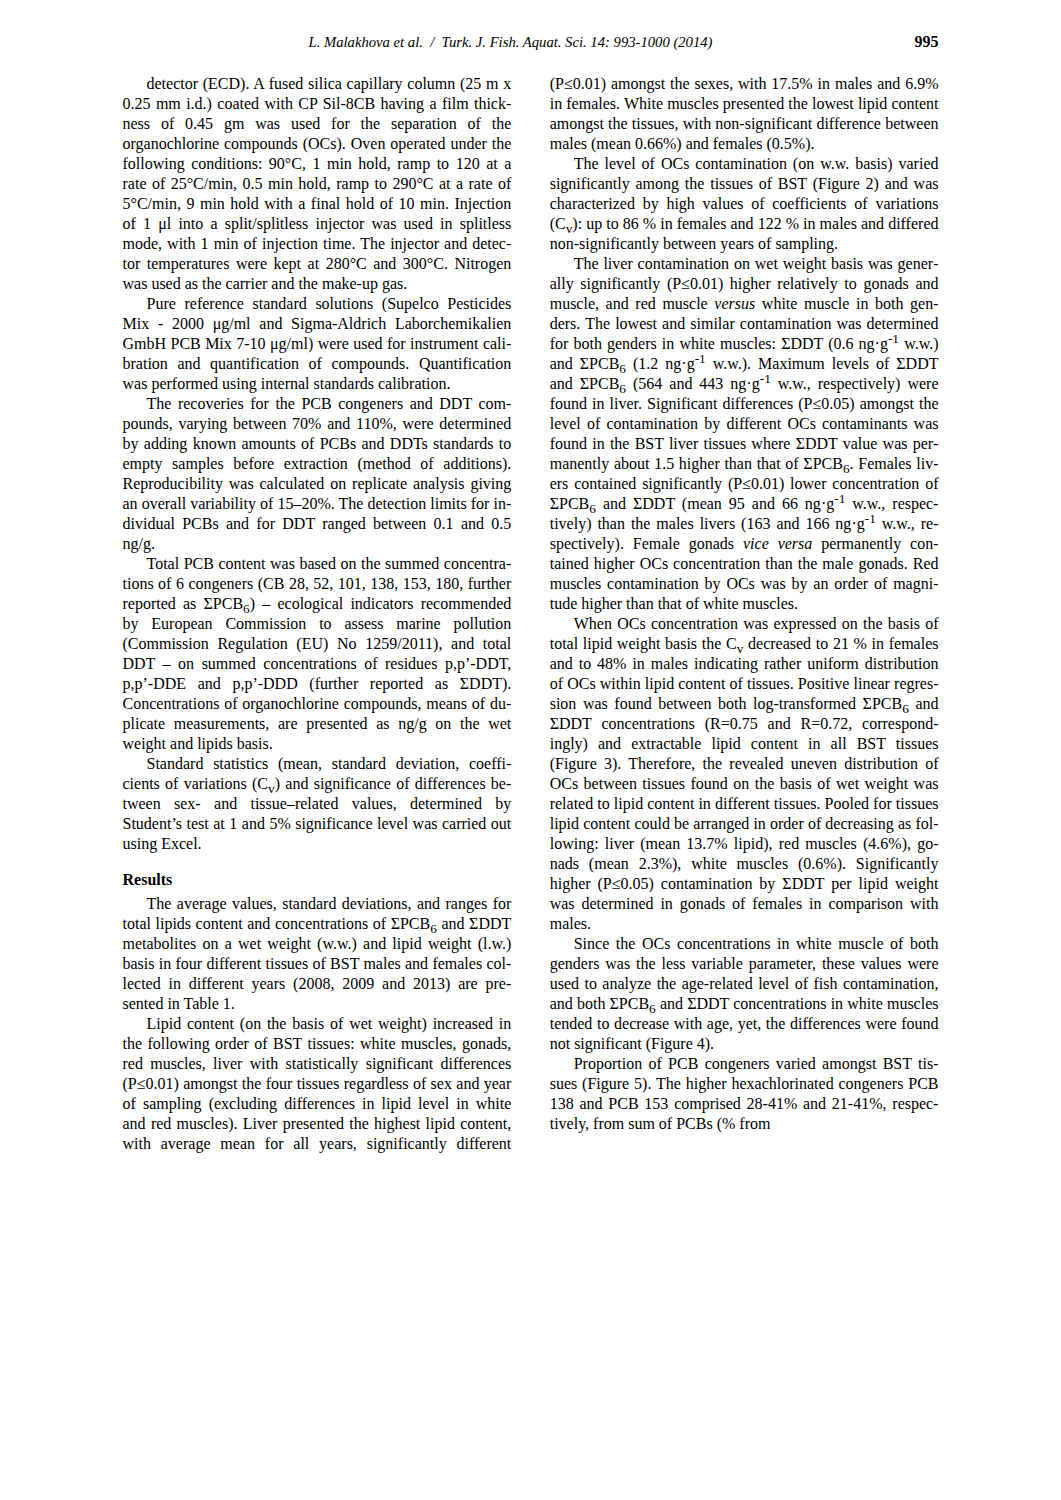L. Malakhova et al. / Turk. J. Fish. Aquat. Sci. 14: 993-1000 (2014)
995
detector (ECD). A fused silica capillary column (25 m x 0.25 mm i.d.) coated with CP Sil-8CB having a film thickness of 0.45 gm was used for the separation of the organochlorine compounds (OCs). Oven operated under the following conditions: 90°C, 1 min hold, ramp to 120 at a rate of 25°C/min, 0.5 min hold, ramp to 290°C at a rate of 5°C/min, 9 min hold with a final hold of 10 min. Injection of 1 μl into a split/splitless injector was used in splitless mode, with 1 min of injection time. The injector and detector temperatures were kept at 280°C and 300°C. Nitrogen was used as the carrier and the make-up gas.
Pure reference standard solutions (Supelco Pesticides Mix - 2000 μg/ml and Sigma-Aldrich Laborchemikalien GmbH PCB Mix 7-10 μg/ml) were used for instrument calibration and quantification of compounds. Quantification was performed using internal standards calibration.
The recoveries for the PCB congeners and DDT compounds, varying between 70% and 110%, were determined by adding known amounts of PCBs and DDTs standards to empty samples before extraction (method of additions). Reproducibility was calculated on replicate analysis giving an overall variability of 15–20%. The detection limits for individual PCBs and for DDT ranged between 0.1 and 0.5 ng/g.
Total PCB content was based on the summed concentrations of 6 congeners (CB 28, 52, 101, 138, 153, 180, further reported as ΣPCB6) – ecological indicators recommended by European Commission to assess marine pollution (Commission Regulation (EU) No 1259/2011), and total DDT – on summed concentrations of residues p,p’-DDT, p,p’-DDE and p,p’-DDD (further reported as ΣDDT). Concentrations of organochlorine compounds, means of duplicate measurements, are presented as ng/g on the wet weight and lipids basis.
Standard statistics (mean, standard deviation, coefficients of variations (Cv) and significance of differences between sex- and tissue–related values, determined by Student’s test at 1 and 5% significance level was carried out using Excel.
Results
The average values, standard deviations, and ranges for total lipids content and concentrations of ΣPCB6 and ΣDDT metabolites on a wet weight (w.w.) and lipid weight (l.w.) basis in four different tissues of BST males and females collected in different years (2008, 2009 and 2013) are presented in Table 1.
Lipid content (on the basis of wet weight) increased in the following order of BST tissues: white muscles, gonads, red muscles, liver with statistically significant differences (P≤0.01) amongst the four tissues regardless of sex and year of sampling (excluding differences in lipid level in white and red muscles). Liver presented the highest lipid content, with average mean for all years, significantly different (P≤0.01) amongst the sexes, with 17.5% in males and 6.9% in females. White muscles presented the lowest lipid content amongst the tissues, with non-significant difference between males (mean 0.66%) and females (0.5%).
The level of OCs contamination (on w.w. basis) varied significantly among the tissues of BST (Figure 2) and was characterized by high values of coefficients of variations (Cv): up to 86 % in females and 122 % in males and differed non-significantly between years of sampling.
The liver contamination on wet weight basis was generally significantly (P≤0.01) higher relatively to gonads and muscle, and red muscle versus white muscle in both genders. The lowest and similar contamination was determined for both genders in white muscles: ΣDDT (0.6 ng·g-1 w.w.) and ΣPCB6 (1.2 ng·g-1 w.w.). Maximum levels of ΣDDT and ΣPCB6 (564 and 443 ng·g-1 w.w., respectively) were found in liver. Significant differences (P≤0.05) amongst the level of contamination by different OCs contaminants was found in the BST liver tissues where ΣDDT value was permanently about 1.5 higher than that of ΣPCB6. Females livers contained significantly (P≤0.01) lower concentration of ΣPCB6 and ΣDDT (mean 95 and 66 ng·g-1 w.w., respectively) than the males livers (163 and 166 ng·g-1 w.w., respectively). Female gonads vice versa permanently contained higher OCs concentration than the male gonads. Red muscles contamination by OCs was by an order of magnitude higher than that of white muscles.
When OCs concentration was expressed on the basis of total lipid weight basis the Cv decreased to 21 % in females and to 48% in males indicating rather uniform distribution of OCs within lipid content of tissues. Positive linear regression was found between both log-transformed ΣPCB6 and ΣDDT concentrations (R=0.75 and R=0.72, correspondingly) and extractable lipid content in all BST tissues (Figure 3). Therefore, the revealed uneven distribution of OCs between tissues found on the basis of wet weight was related to lipid content in different tissues. Pooled for tissues lipid content could be arranged in order of decreasing as following: liver (mean 13.7% lipid), red muscles (4.6%), gonads (mean 2.3%), white muscles (0.6%). Significantly higher (P≤0.05) contamination by ΣDDT per lipid weight was determined in gonads of females in comparison with males.
Since the OCs concentrations in white muscle of both genders was the less variable parameter, these values were used to analyze the age-related level of fish contamination, and both ΣPCB6 and ΣDDT concentrations in white muscles tended to decrease with age, yet, the differences were found not significant (Figure 4).
Proportion of PCB congeners varied amongst BST tissues (Figure 5). The higher hexachlorinated congeners PCB 138 and PCB 153 comprised 28-41% and 21-41%, respectively, from sum of PCBs (% from